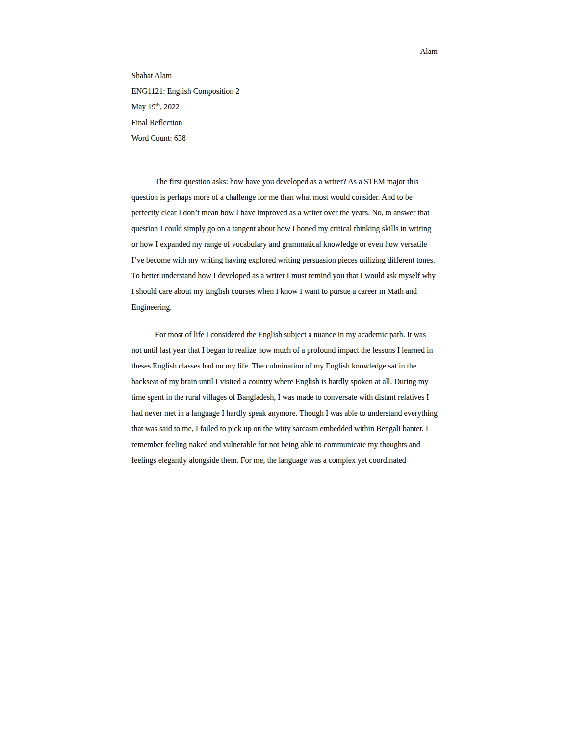Alam
Shahat Alam
ENG1121: English Composition 2
May 19th, 2022
Final Reflection
Word Count: 638
The first question asks: how have you developed as a writer? As a STEM major this question is perhaps more of a challenge for me than what most would consider. And to be perfectly clear I don’t mean how I have improved as a writer over the years. No, to answer that question I could simply go on a tangent about how I honed my critical thinking skills in writing or how I expanded my range of vocabulary and grammatical knowledge or even how versatile I’ve become with my writing having explored writing persuasion pieces utilizing different tones. To better understand how I developed as a writer I must remind you that I would ask myself why I should care about my English courses when I know I want to pursue a career in Math and Engineering.
For most of life I considered the English subject a nuance in my academic path. It was not until last year that I began to realize how much of a profound impact the lessons I learned in theses English classes had on my life. The culmination of my English knowledge sat in the backseat of my brain until I visited a country where English is hardly spoken at all. During my time spent in the rural villages of Bangladesh, I was made to conversate with distant relatives I had never met in a language I hardly speak anymore. Though I was able to understand everything that was said to me, I failed to pick up on the witty sarcasm embedded within Bengali banter. I remember feeling naked and vulnerable for not being able to communicate my thoughts and feelings elegantly alongside them. For me, the language was a complex yet coordinated